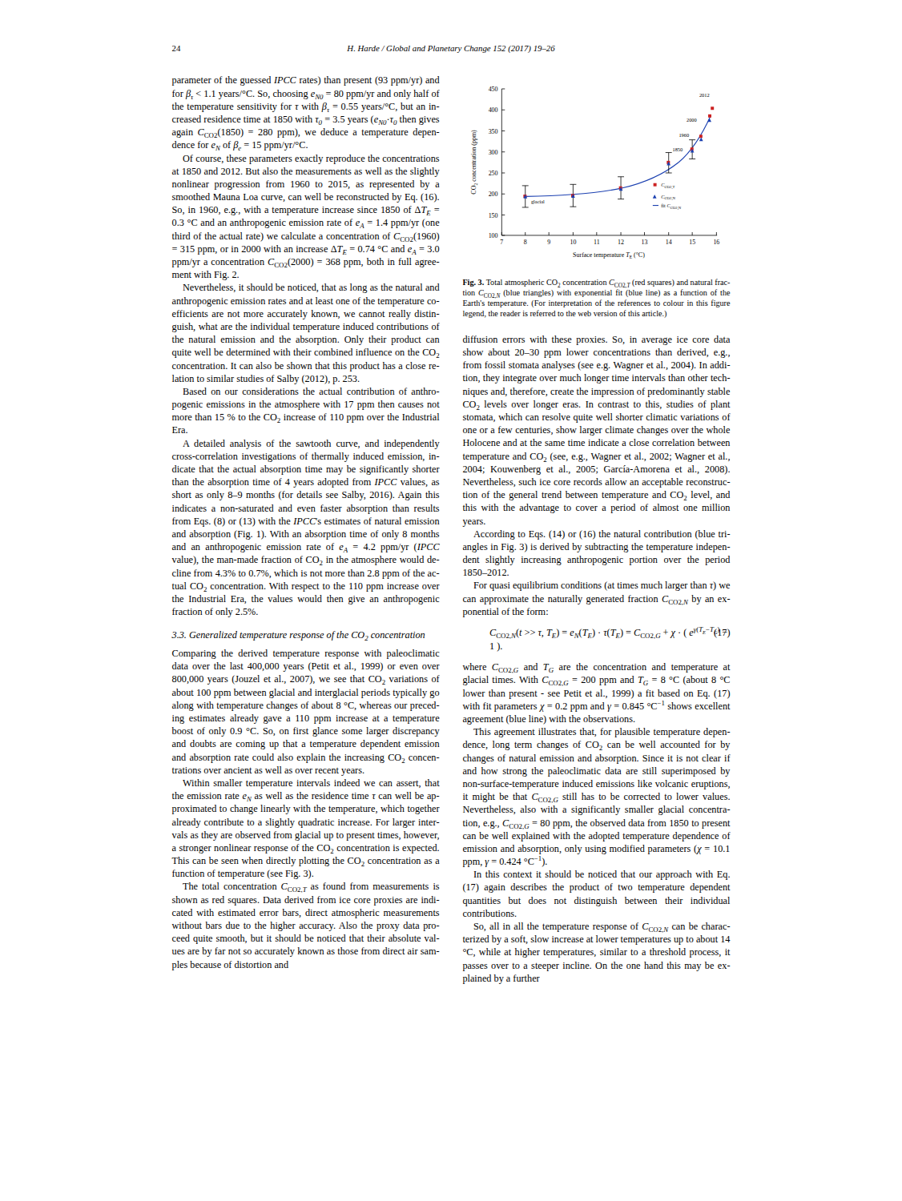24
H. Harde / Global and Planetary Change 152 (2017) 19–26
parameter of the guessed IPCC rates) than present (93 ppm/yr) and for βτ < 1.1 years/°C. So, choosing eN0 = 80 ppm/yr and only half of the temperature sensitivity for τ with βτ = 0.55 years/°C, but an increased residence time at 1850 with τ0 = 3.5 years (eN0·τ0 then gives again CCO2(1850) = 280 ppm), we deduce a temperature dependence for eN of βe = 15 ppm/yr/°C.
Of course, these parameters exactly reproduce the concentrations at 1850 and 2012. But also the measurements as well as the slightly nonlinear progression from 1960 to 2015, as represented by a smoothed Mauna Loa curve, can well be reconstructed by Eq. (16). So, in 1960, e.g., with a temperature increase since 1850 of ΔTE = 0.3 °C and an anthropogenic emission rate of eA = 1.4 ppm/yr (one third of the actual rate) we calculate a concentration of CCO2(1960) = 315 ppm, or in 2000 with an increase ΔTE = 0.74 °C and eA = 3.0 ppm/yr a concentration CCO2(2000) = 368 ppm, both in full agreement with Fig. 2.
Nevertheless, it should be noticed, that as long as the natural and anthropogenic emission rates and at least one of the temperature coefficients are not more accurately known, we cannot really distinguish, what are the individual temperature induced contributions of the natural emission and the absorption. Only their product can quite well be determined with their combined influence on the CO2 concentration. It can also be shown that this product has a close relation to similar studies of Salby (2012), p. 253.
Based on our considerations the actual contribution of anthropogenic emissions in the atmosphere with 17 ppm then causes not more than 15 % to the CO2 increase of 110 ppm over the Industrial Era.
A detailed analysis of the sawtooth curve, and independently cross-correlation investigations of thermally induced emission, indicate that the actual absorption time may be significantly shorter than the absorption time of 4 years adopted from IPCC values, as short as only 8–9 months (for details see Salby, 2016). Again this indicates a non-saturated and even faster absorption than results from Eqs. (8) or (13) with the IPCC's estimates of natural emission and absorption (Fig. 1). With an absorption time of only 8 months and an anthropogenic emission rate of eA = 4.2 ppm/yr (IPCC value), the man-made fraction of CO2 in the atmosphere would decline from 4.3% to 0.7%, which is not more than 2.8 ppm of the actual CO2 concentration. With respect to the 110 ppm increase over the Industrial Era, the values would then give an anthropogenic fraction of only 2.5%.
3.3. Generalized temperature response of the CO2 concentration
Comparing the derived temperature response with paleoclimatic data over the last 400,000 years (Petit et al., 1999) or even over 800,000 years (Jouzel et al., 2007), we see that CO2 variations of about 100 ppm between glacial and interglacial periods typically go along with temperature changes of about 8 °C, whereas our preceding estimates already gave a 110 ppm increase at a temperature boost of only 0.9 °C. So, on first glance some larger discrepancy and doubts are coming up that a temperature dependent emission and absorption rate could also explain the increasing CO2 concentrations over ancient as well as over recent years.
Within smaller temperature intervals indeed we can assert, that the emission rate eN as well as the residence time τ can well be approximated to change linearly with the temperature, which together already contribute to a slightly quadratic increase. For larger intervals as they are observed from glacial up to present times, however, a stronger nonlinear response of the CO2 concentration is expected. This can be seen when directly plotting the CO2 concentration as a function of temperature (see Fig. 3).
The total concentration CCO2,T as found from measurements is shown as red squares. Data derived from ice core proxies are indicated with estimated error bars, direct atmospheric measurements without bars due to the higher accuracy. Also the proxy data proceed quite smooth, but it should be noticed that their absolute values are by far not so accurately known as those from direct air samples because of distortion and
450 400 350 300 250 200 150 100 7 8 9 10 11 12 13 14 15 16 Surface temperature TE (°C) CO2 concentration (ppm) glacial 1850 1960 2000 2012 CCO2,T CCO2,N fit CCO2,N
Fig. 3. Total atmospheric CO2 concentration CCO2,T (red squares) and natural fraction CCO2,N (blue triangles) with exponential fit (blue line) as a function of the Earth's temperature. (For interpretation of the references to colour in this figure legend, the reader is referred to the web version of this article.)
diffusion errors with these proxies. So, in average ice core data show about 20–30 ppm lower concentrations than derived, e.g., from fossil stomata analyses (see e.g. Wagner et al., 2004). In addition, they integrate over much longer time intervals than other techniques and, therefore, create the impression of predominantly stable CO2 levels over longer eras. In contrast to this, studies of plant stomata, which can resolve quite well shorter climatic variations of one or a few centuries, show larger climate changes over the whole Holocene and at the same time indicate a close correlation between temperature and CO2 (see, e.g., Wagner et al., 2002; Wagner et al., 2004; Kouwenberg et al., 2005; García-Amorena et al., 2008). Nevertheless, such ice core records allow an acceptable reconstruction of the general trend between temperature and CO2 level, and this with the advantage to cover a period of almost one million years.
According to Eqs. (14) or (16) the natural contribution (blue triangles in Fig. 3) is derived by subtracting the temperature independent slightly increasing anthropogenic portion over the period 1850–2012.
For quasi equilibrium conditions (at times much larger than τ) we can approximate the naturally generated fraction CCO2,N by an exponential of the form:
CCO2,N(t >> τ, TE) = eN(TE) · τ(TE) = CCO2,G + χ · ( eγ(TE−TG) − 1 ). (17)
where CCO2,G and TG are the concentration and temperature at glacial times. With CCO2,G = 200 ppm and TG = 8 °C (about 8 °C lower than present - see Petit et al., 1999) a fit based on Eq. (17) with fit parameters χ = 0.2 ppm and γ = 0.845 °C−1 shows excellent agreement (blue line) with the observations.
This agreement illustrates that, for plausible temperature dependence, long term changes of CO2 can be well accounted for by changes of natural emission and absorption. Since it is not clear if and how strong the paleoclimatic data are still superimposed by non-surface-temperature induced emissions like volcanic eruptions, it might be that CCO2,G still has to be corrected to lower values. Nevertheless, also with a significantly smaller glacial concentration, e.g., CCO2,G = 80 ppm, the observed data from 1850 to present can be well explained with the adopted temperature dependence of emission and absorption, only using modified parameters (χ = 10.1 ppm, γ = 0.424 °C−1).
In this context it should be noticed that our approach with Eq. (17) again describes the product of two temperature dependent quantities but does not distinguish between their individual contributions.
So, all in all the temperature response of CCO2,N can be characterized by a soft, slow increase at lower temperatures up to about 14 °C, while at higher temperatures, similar to a threshold process, it passes over to a steeper incline. On the one hand this may be explained by a further